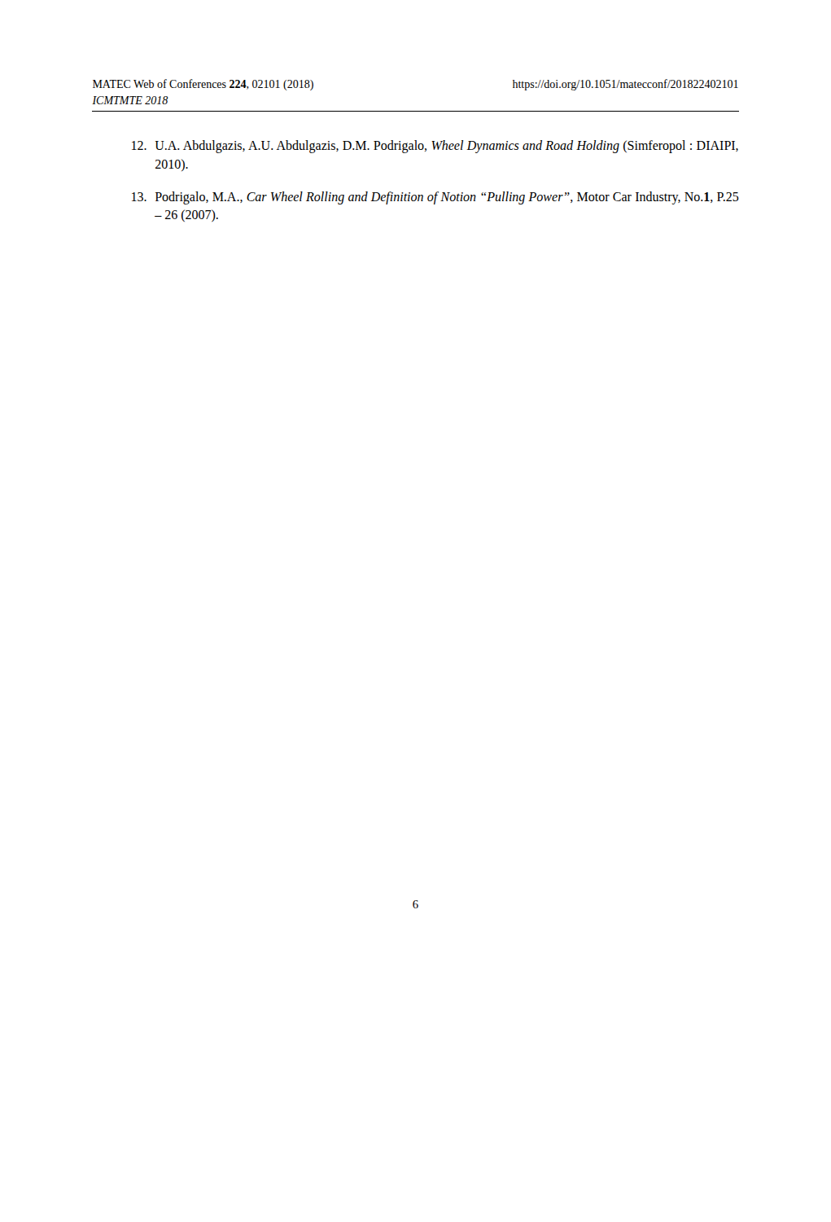MATEC Web of Conferences 224, 02101 (2018) ICMTMTE 2018
https://doi.org/10.1051/matecconf/201822402101
12. U.A. Abdulgazis, A.U. Abdulgazis, D.M. Podrigalo, Wheel Dynamics and Road Holding (Simferopol : DIAIPI, 2010).
13. Podrigalo, M.A., Car Wheel Rolling and Definition of Notion “Pulling Power”, Motor Car Industry, No.1, P.25 – 26 (2007).
6